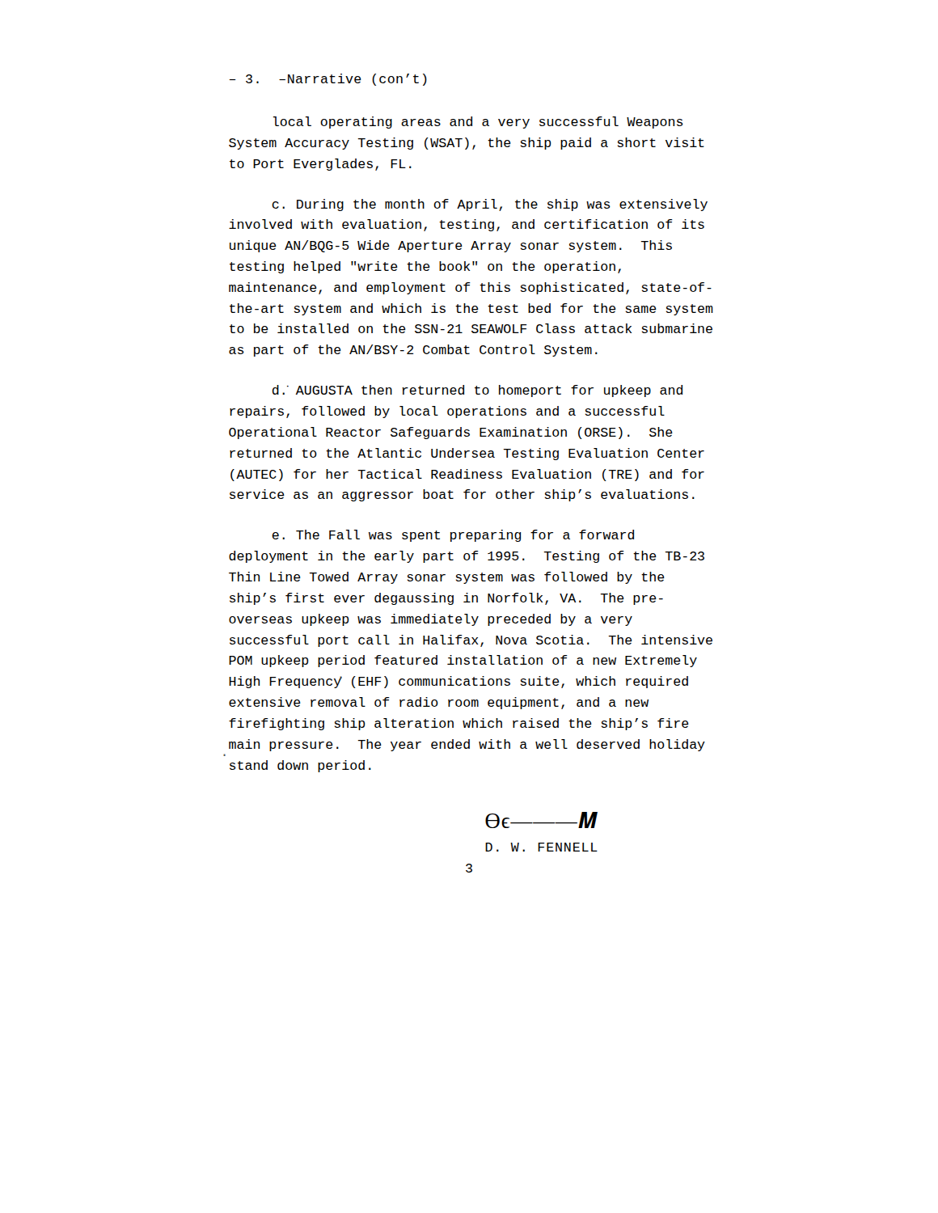– 3. –Narrative (con’t)
local operating areas and a very successful Weapons System Accuracy Testing (WSAT), the ship paid a short visit to Port Everglades, FL.
c. During the month of April, the ship was extensively involved with evaluation, testing, and certification of its unique AN/BQG-5 Wide Aperture Array sonar system. This testing helped "write the book" on the operation, maintenance, and employment of this sophisticated, state-of-the-art system and which is the test bed for the same system to be installed on the SSN-21 SEAWOLF Class attack submarine as part of the AN/BSY-2 Combat Control System.
d.̇ AUGUSTA then returned to homeport for upkeep and repairs, followed by local operations and a successful Operational Reactor Safeguards Examination (ORSE). She returned to the Atlantic Undersea Testing Evaluation Center (AUTEC) for her Tactical Readiness Evaluation (TRE) and for service as an aggressor boat for other ship’s evaluations.
e. The Fall was spent preparing for a forward deployment in the early part of 1995. Testing of the TB-23 Thin Line Towed Array sonar system was followed by the ship’s first ever degaussing in Norfolk, VA. The pre-overseas upkeep was immediately preceded by a very successful port call in Halifax, Nova Scotia. The intensive POM upkeep period featured installation of a new Extremely High Frequency (EHF) communications suite, which required extensive removal of radio room equipment, and a new firefighting ship alteration which raised the ship’s fire main pressure. The year ended with a well deserved holiday stand down period.
ϴϵ———𝑴 D. W. FENNELL
. .
3